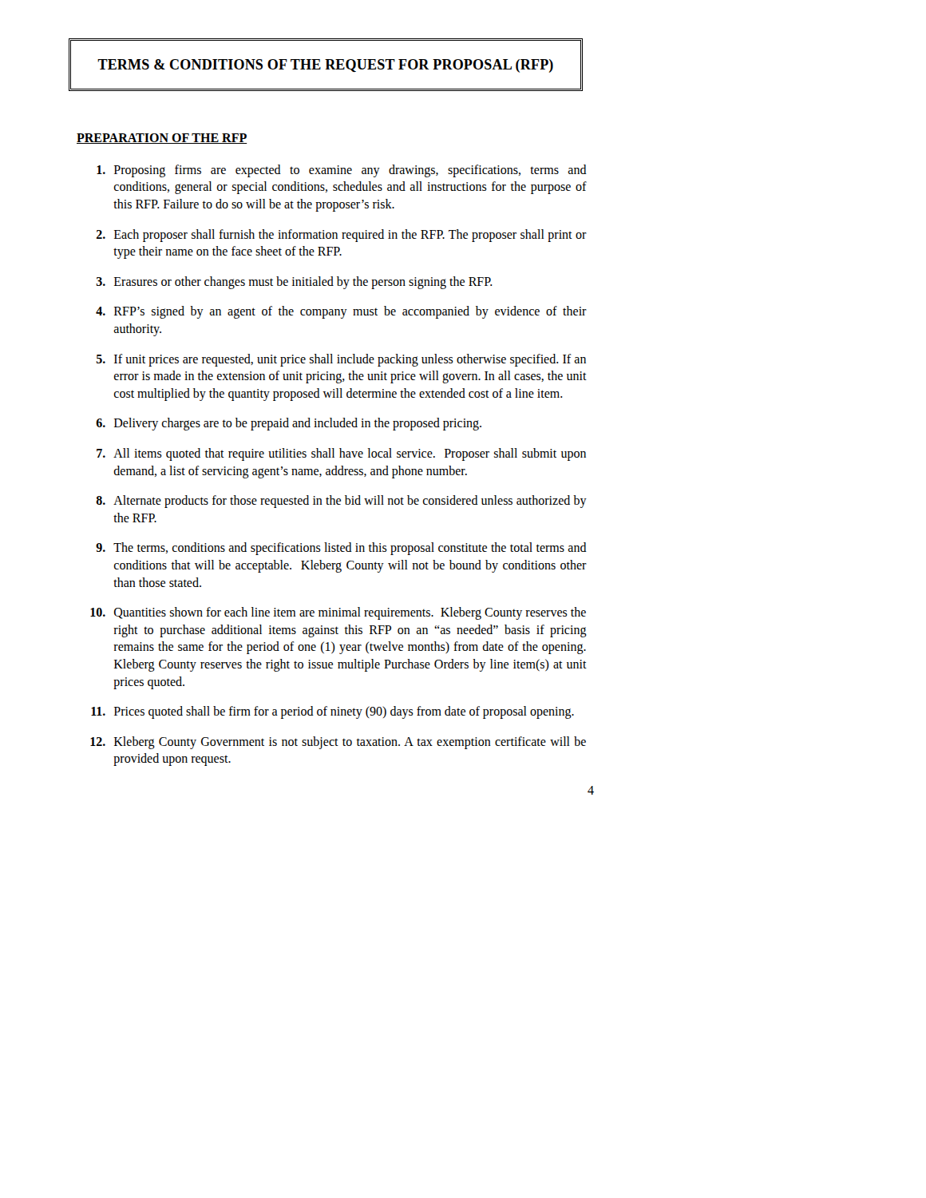TERMS & CONDITIONS OF THE REQUEST FOR PROPOSAL (RFP)
PREPARATION OF THE RFP
Proposing firms are expected to examine any drawings, specifications, terms and conditions, general or special conditions, schedules and all instructions for the purpose of this RFP. Failure to do so will be at the proposer’s risk.
Each proposer shall furnish the information required in the RFP. The proposer shall print or type their name on the face sheet of the RFP.
Erasures or other changes must be initialed by the person signing the RFP.
RFP’s signed by an agent of the company must be accompanied by evidence of their authority.
If unit prices are requested, unit price shall include packing unless otherwise specified. If an error is made in the extension of unit pricing, the unit price will govern. In all cases, the unit cost multiplied by the quantity proposed will determine the extended cost of a line item.
Delivery charges are to be prepaid and included in the proposed pricing.
All items quoted that require utilities shall have local service. Proposer shall submit upon demand, a list of servicing agent’s name, address, and phone number.
Alternate products for those requested in the bid will not be considered unless authorized by the RFP.
The terms, conditions and specifications listed in this proposal constitute the total terms and conditions that will be acceptable. Kleberg County will not be bound by conditions other than those stated.
Quantities shown for each line item are minimal requirements. Kleberg County reserves the right to purchase additional items against this RFP on an “as needed” basis if pricing remains the same for the period of one (1) year (twelve months) from date of the opening. Kleberg County reserves the right to issue multiple Purchase Orders by line item(s) at unit prices quoted.
Prices quoted shall be firm for a period of ninety (90) days from date of proposal opening.
Kleberg County Government is not subject to taxation. A tax exemption certificate will be provided upon request.
4